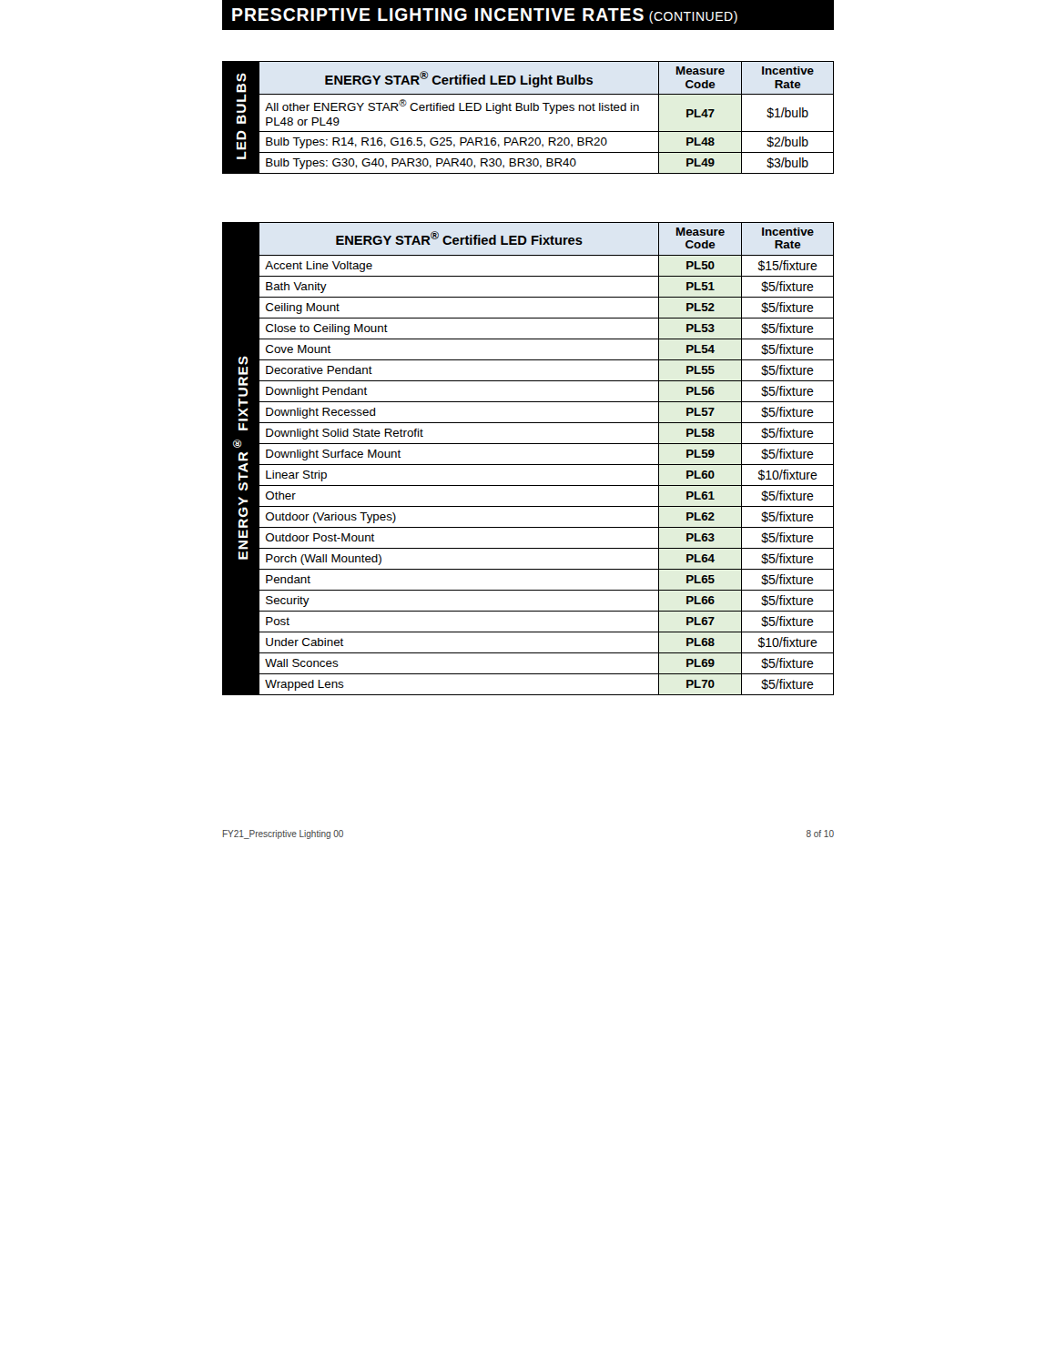PRESCRIPTIVE LIGHTING INCENTIVE RATES
(CONTINUED)
| LED BULBS | ENERGY STAR ® Certified LED Light Bulbs | Measure Code | Incentive Rate |
| All other ENERGY STAR ® Certified LED Light Bulb Types not listed in PL48 or PL49 | PL47 | $1/bulb |
| Bulb Types: R14, R16, G16.5, G25, PAR16, PAR20, R20, BR20 | PL48 | $2/bulb |
| Bulb Types: G30, G40, PAR30, PAR40, R30, BR30, BR40 | PL49 | $3/bulb |
| ENERGY STAR ® FIXTURES | ENERGY STAR ® Certified LED Fixtures | Measure Code | Incentive Rate |
| Accent Line Voltage | PL50 | $15/fixture |
| Bath Vanity | PL51 | $5/fixture |
| Ceiling Mount | PL52 | $5/fixture |
| Close to Ceiling Mount | PL53 | $5/fixture |
| Cove Mount | PL54 | $5/fixture |
| Decorative Pendant | PL55 | $5/fixture |
| Downlight Pendant | PL56 | $5/fixture |
| Downlight Recessed | PL57 | $5/fixture |
| Downlight Solid State Retrofit | PL58 | $5/fixture |
| Downlight Surface Mount | PL59 | $5/fixture |
| Linear Strip | PL60 | $10/fixture |
| Other | PL61 | $5/fixture |
| Outdoor (Various Types) | PL62 | $5/fixture |
| Outdoor Post-Mount | PL63 | $5/fixture |
| Porch (Wall Mounted) | PL64 | $5/fixture |
| Pendant | PL65 | $5/fixture |
| Security | PL66 | $5/fixture |
| Post | PL67 | $5/fixture |
| Under Cabinet | PL68 | $10/fixture |
| Wall Sconces | PL69 | $5/fixture |
| Wrapped Lens | PL70 | $5/fixture |
FY21_Prescriptive Lighting 00 8 of 10